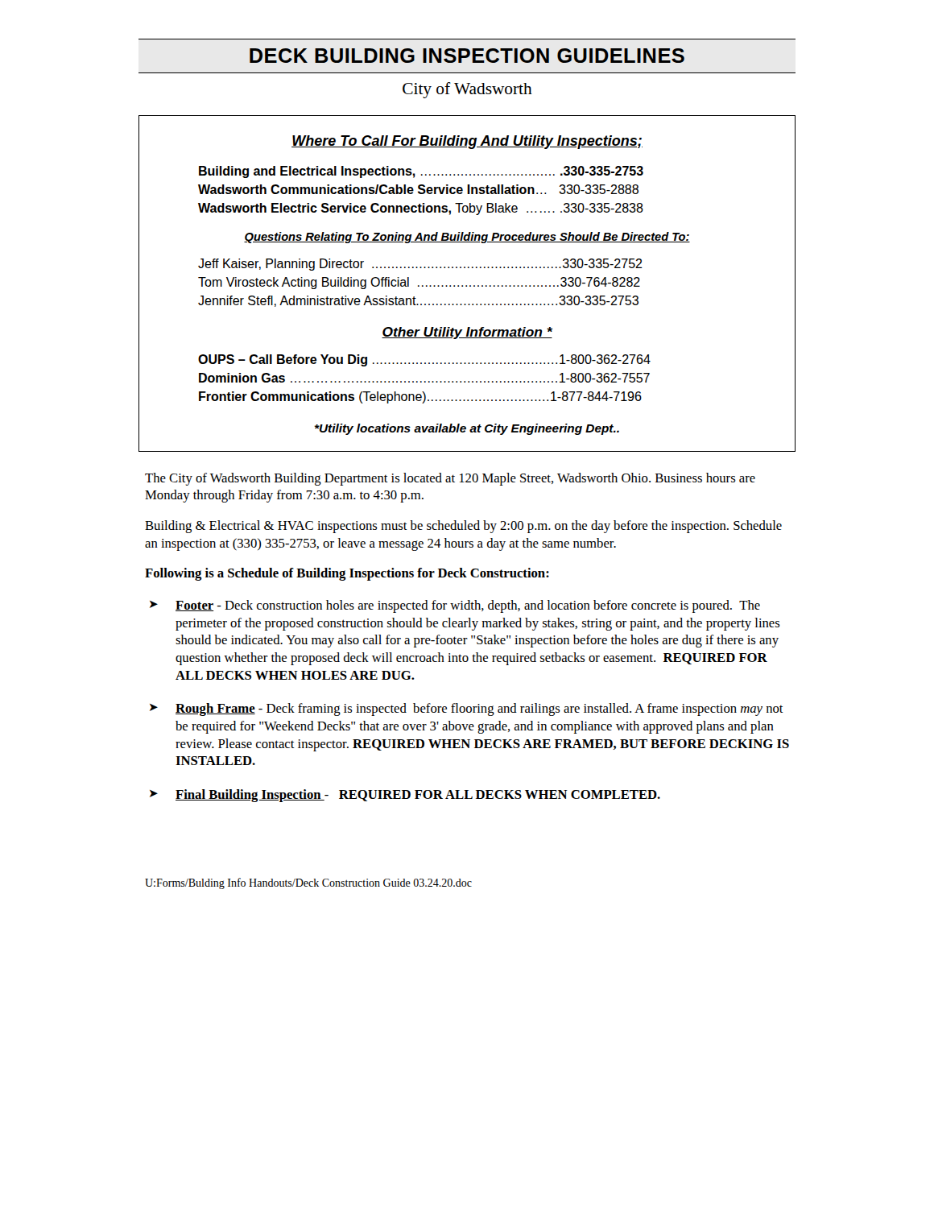DECK BUILDING INSPECTION GUIDELINES
City of Wadsworth
Where To Call For Building And Utility Inspections;
Building and Electrical Inspections, …............................... .330-335-2753
Wadsworth Communications/Cable Service Installation… 330-335-2888
Wadsworth Electric Service Connections, Toby Blake ……. .330-335-2838
Questions Relating To Zoning And Building Procedures Should Be Directed To:
Jeff Kaiser, Planning Director ................................................ 330-335-2752
Tom Virosteck Acting Building Official .................................... 330-764-8282
Jennifer Stefl, Administrative Assistant.................................... 330-335-2753
Other Utility Information *
OUPS – Call Before You Dig ............................................... 1-800-362-2764
Dominion Gas ……………................................................... 1-800-362-7557
Frontier Communications (Telephone)............................... 1-877-844-7196
*Utility locations available at City Engineering Dept..
The City of Wadsworth Building Department is located at 120 Maple Street, Wadsworth Ohio. Business hours are Monday through Friday from 7:30 a.m. to 4:30 p.m.
Building & Electrical & HVAC inspections must be scheduled by 2:00 p.m. on the day before the inspection. Schedule an inspection at (330) 335-2753, or leave a message 24 hours a day at the same number.
Following is a Schedule of Building Inspections for Deck Construction:
Footer - Deck construction holes are inspected for width, depth, and location before concrete is poured. The perimeter of the proposed construction should be clearly marked by stakes, string or paint, and the property lines should be indicated. You may also call for a pre-footer "Stake" inspection before the holes are dug if there is any question whether the proposed deck will encroach into the required setbacks or easement. REQUIRED FOR ALL DECKS WHEN HOLES ARE DUG.
Rough Frame - Deck framing is inspected before flooring and railings are installed. A frame inspection may not be required for "Weekend Decks" that are over 3' above grade, and in compliance with approved plans and plan review. Please contact inspector. REQUIRED WHEN DECKS ARE FRAMED, BUT BEFORE DECKING IS INSTALLED.
Final Building Inspection - REQUIRED FOR ALL DECKS WHEN COMPLETED.
U:Forms/Bulding Info Handouts/Deck Construction Guide 03.24.20.doc